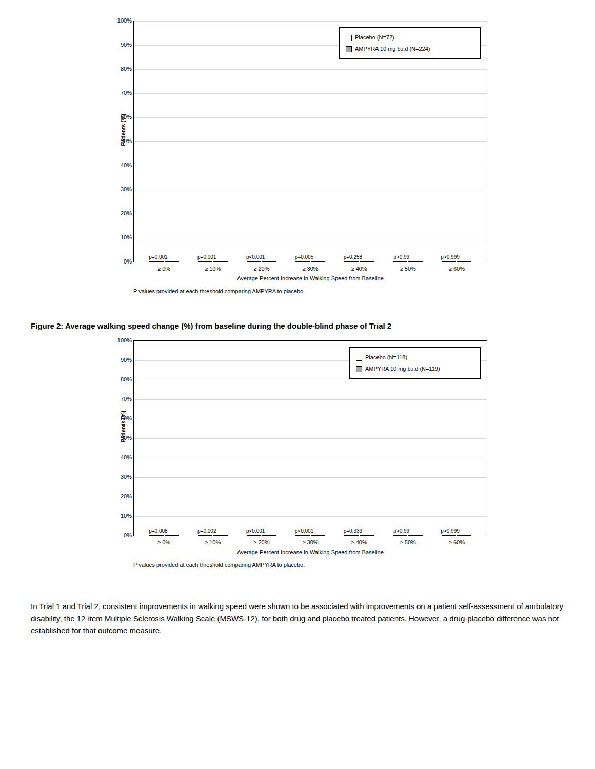Patients (%)
100% 90% 80% 70% 60% 50% 40% 30% 20% 10% 0%
Placebo (N=72)
AMPYRA 10 mg b.i.d (N=224)
p=0.001
p=0.001
p<0.001
p=0.005
p=0.258
p>0.99
p>0.999
≥ 0% ≥ 10% ≥ 20% ≥ 30% ≥ 40% ≥ 50% ≥ 60%
Average Percent Increase in Walking Speed from Baseline
P values provided at each threshold comparing AMPYRA to placebo.
Figure 2: Average walking speed change (%) from baseline during the double-blind phase of Trial 2
Patients (%)
100% 90% 80% 70% 60% 50% 40% 30% 20% 10% 0%
Placebo (N=118)
AMPYRA 10 mg b.i.d (N=119)
p=0.008
p=0.002
p<0.001
p<0.001
p=0.333
p>0.99
p>0.999
≥ 0% ≥ 10% ≥ 20% ≥ 30% ≥ 40% ≥ 50% ≥ 60%
Average Percent Increase in Walking Speed from Baseline
P values provided at each threshold comparing AMPYRA to placebo.
In Trial 1 and Trial 2, consistent improvements in walking speed were shown to be associated with improvements on a patient self-assessment of ambulatory disability, the 12-item Multiple Sclerosis Walking Scale (MSWS-12), for both drug and placebo treated patients. However, a drug-placebo difference was not established for that outcome measure.